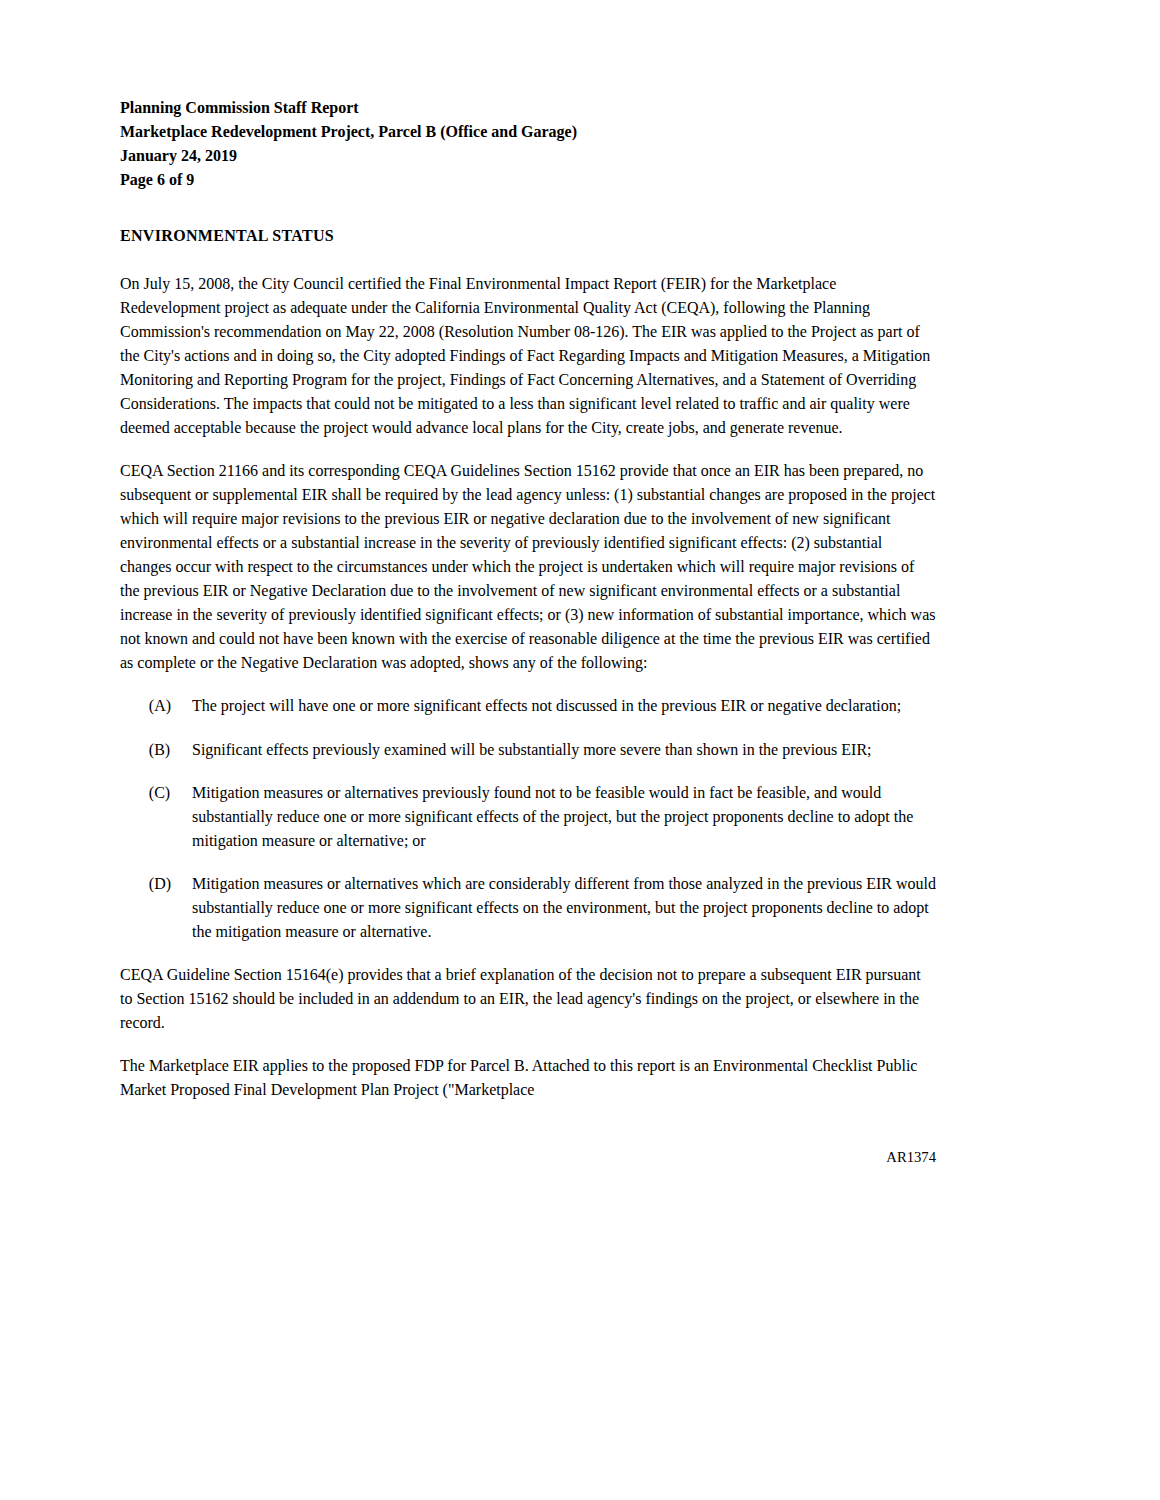Planning Commission Staff Report
Marketplace Redevelopment Project, Parcel B (Office and Garage)
January 24, 2019
Page 6 of 9
ENVIRONMENTAL STATUS
On July 15, 2008, the City Council certified the Final Environmental Impact Report (FEIR) for the Marketplace Redevelopment project as adequate under the California Environmental Quality Act (CEQA), following the Planning Commission's recommendation on May 22, 2008 (Resolution Number 08-126). The EIR was applied to the Project as part of the City's actions and in doing so, the City adopted Findings of Fact Regarding Impacts and Mitigation Measures, a Mitigation Monitoring and Reporting Program for the project, Findings of Fact Concerning Alternatives, and a Statement of Overriding Considerations. The impacts that could not be mitigated to a less than significant level related to traffic and air quality were deemed acceptable because the project would advance local plans for the City, create jobs, and generate revenue.
CEQA Section 21166 and its corresponding CEQA Guidelines Section 15162 provide that once an EIR has been prepared, no subsequent or supplemental EIR shall be required by the lead agency unless: (1) substantial changes are proposed in the project which will require major revisions to the previous EIR or negative declaration due to the involvement of new significant environmental effects or a substantial increase in the severity of previously identified significant effects: (2) substantial changes occur with respect to the circumstances under which the project is undertaken which will require major revisions of the previous EIR or Negative Declaration due to the involvement of new significant environmental effects or a substantial increase in the severity of previously identified significant effects; or (3) new information of substantial importance, which was not known and could not have been known with the exercise of reasonable diligence at the time the previous EIR was certified as complete or the Negative Declaration was adopted, shows any of the following:
(A) The project will have one or more significant effects not discussed in the previous EIR or negative declaration;
(B) Significant effects previously examined will be substantially more severe than shown in the previous EIR;
(C) Mitigation measures or alternatives previously found not to be feasible would in fact be feasible, and would substantially reduce one or more significant effects of the project, but the project proponents decline to adopt the mitigation measure or alternative; or
(D) Mitigation measures or alternatives which are considerably different from those analyzed in the previous EIR would substantially reduce one or more significant effects on the environment, but the project proponents decline to adopt the mitigation measure or alternative.
CEQA Guideline Section 15164(e) provides that a brief explanation of the decision not to prepare a subsequent EIR pursuant to Section 15162 should be included in an addendum to an EIR, the lead agency's findings on the project, or elsewhere in the record.
The Marketplace EIR applies to the proposed FDP for Parcel B. Attached to this report is an Environmental Checklist Public Market Proposed Final Development Plan Project ("Marketplace
AR1374